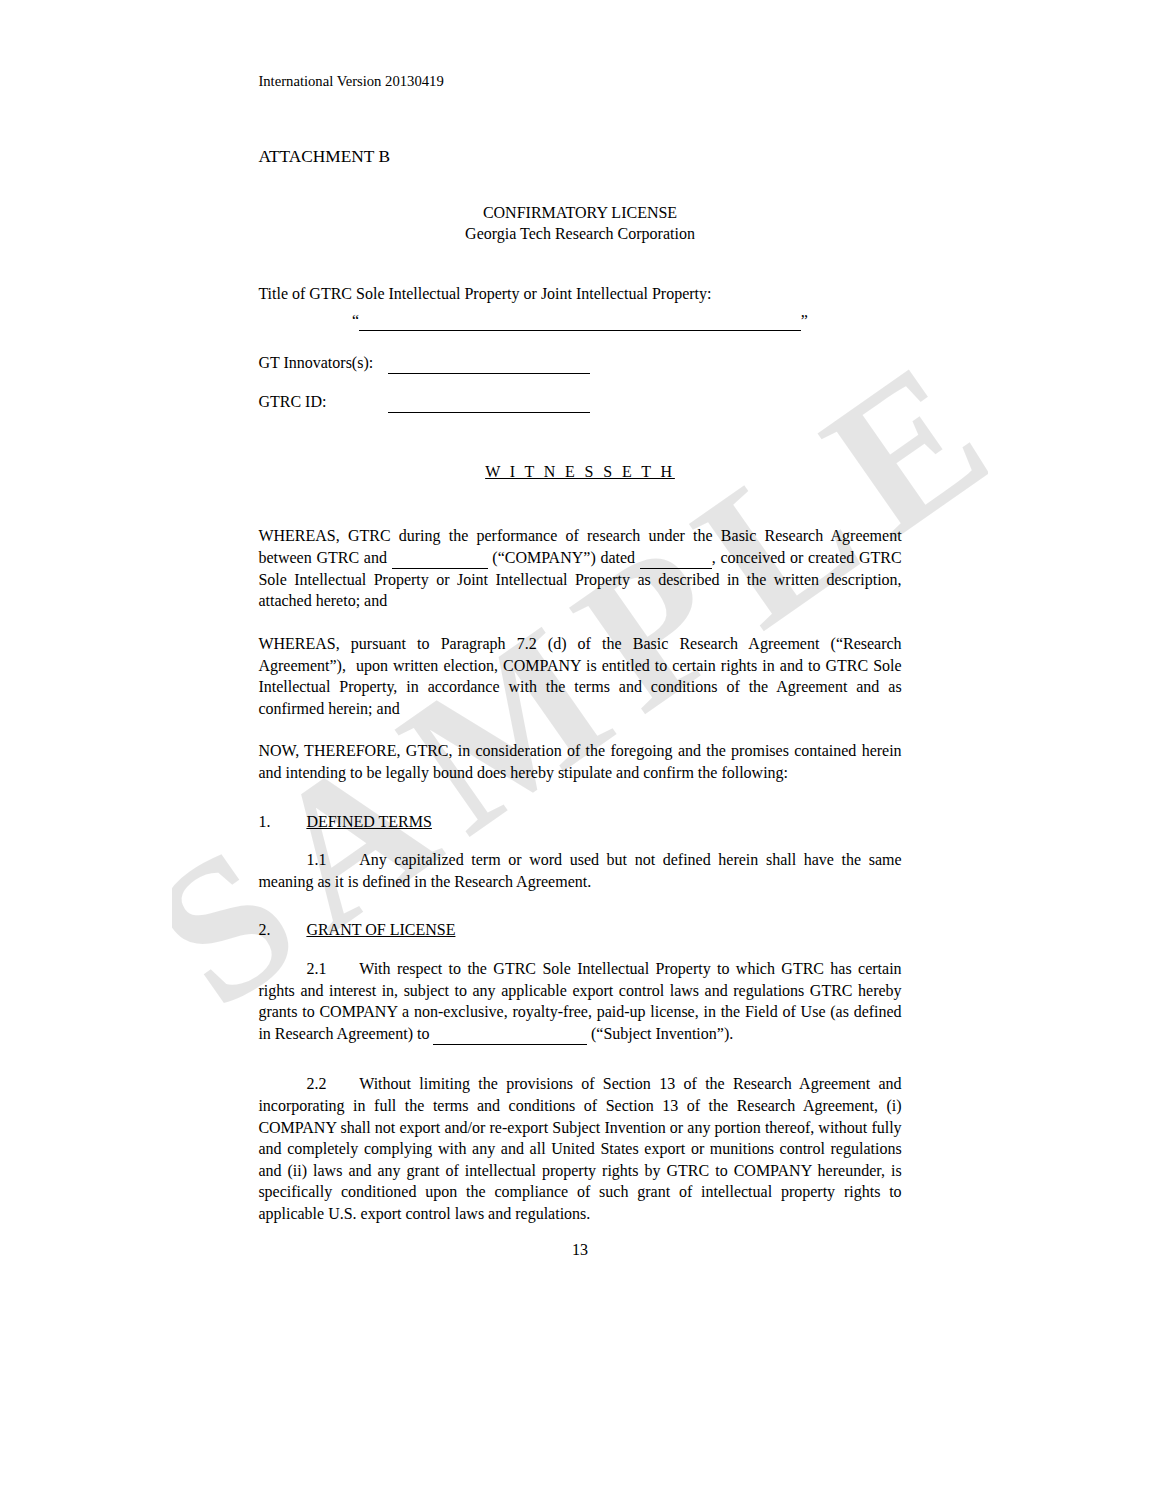SAMPLE
International Version 20130419
ATTACHMENT B
CONFIRMATORY LICENSE Georgia Tech Research Corporation
Title of GTRC Sole Intellectual Property or Joint Intellectual Property:
“ ”
GT Innovators(s):
GTRC ID:
W I T N E S S E T H
WHEREAS, GTRC during the performance of research under the Basic Research Agreement between GTRC and (“COMPANY”) dated , conceived or created GTRC Sole Intellectual Property or Joint Intellectual Property as described in the written description, attached hereto; and
WHEREAS, pursuant to Paragraph 7.2 (d) of the Basic Research Agreement (“Research Agreement”), upon written election, COMPANY is entitled to certain rights in and to GTRC Sole Intellectual Property, in accordance with the terms and conditions of the Agreement and as confirmed herein; and
NOW, THEREFORE, GTRC, in consideration of the foregoing and the promises contained herein and intending to be legally bound does hereby stipulate and confirm the following:
1. DEFINED TERMS
1.1 Any capitalized term or word used but not defined herein shall have the same meaning as it is defined in the Research Agreement.
2. GRANT OF LICENSE
2.1 With respect to the GTRC Sole Intellectual Property to which GTRC has certain rights and interest in, subject to any applicable export control laws and regulations GTRC hereby grants to COMPANY a non-exclusive, royalty-free, paid-up license, in the Field of Use (as defined in Research Agreement) to (“Subject Invention”).
2.2 Without limiting the provisions of Section 13 of the Research Agreement and incorporating in full the terms and conditions of Section 13 of the Research Agreement, (i) COMPANY shall not export and/or re-export Subject Invention or any portion thereof, without fully and completely complying with any and all United States export or munitions control regulations and (ii) laws and any grant of intellectual property rights by GTRC to COMPANY hereunder, is specifically conditioned upon the compliance of such grant of intellectual property rights to applicable U.S. export control laws and regulations.
13